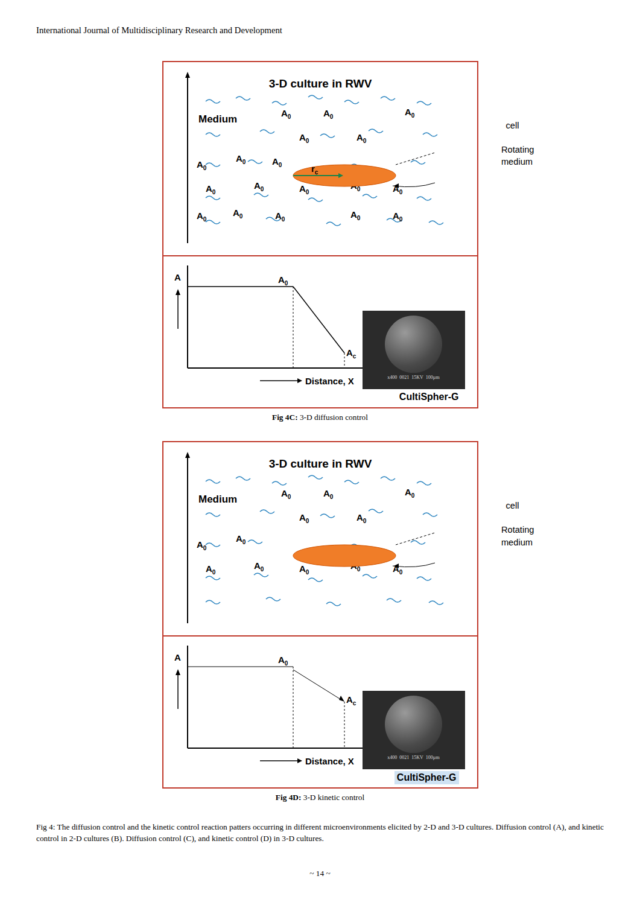International Journal of Multidisciplinary Research and Development
3-D culture in RWV Medium A0 A0 A0 A0 A0 A0 A0 A0 A0 A0 A0 A0 A0 A0 A0 A0 A0 A0 rc
cell
Rotating
medium
A A0 Ac Distance, X
x400 0021 15KV 100µm
CultiSpher-G
Fig 4C: 3-D diffusion control
3-D culture in RWV Medium A0 A0 A0 A0 A0 A0 A0 A0 A0 A0 A0 A0
cell
Rotating
medium
A A0 Ac Distance, X
x400 0021 15KV 100µm
CultiSpher-G
Fig 4D: 3-D kinetic control
Fig 4: The diffusion control and the kinetic control reaction patters occurring in different microenvironments elicited by 2-D and 3-D cultures. Diffusion control (A), and kinetic control in 2-D cultures (B). Diffusion control (C), and kinetic control (D) in 3-D cultures.
~ 14 ~